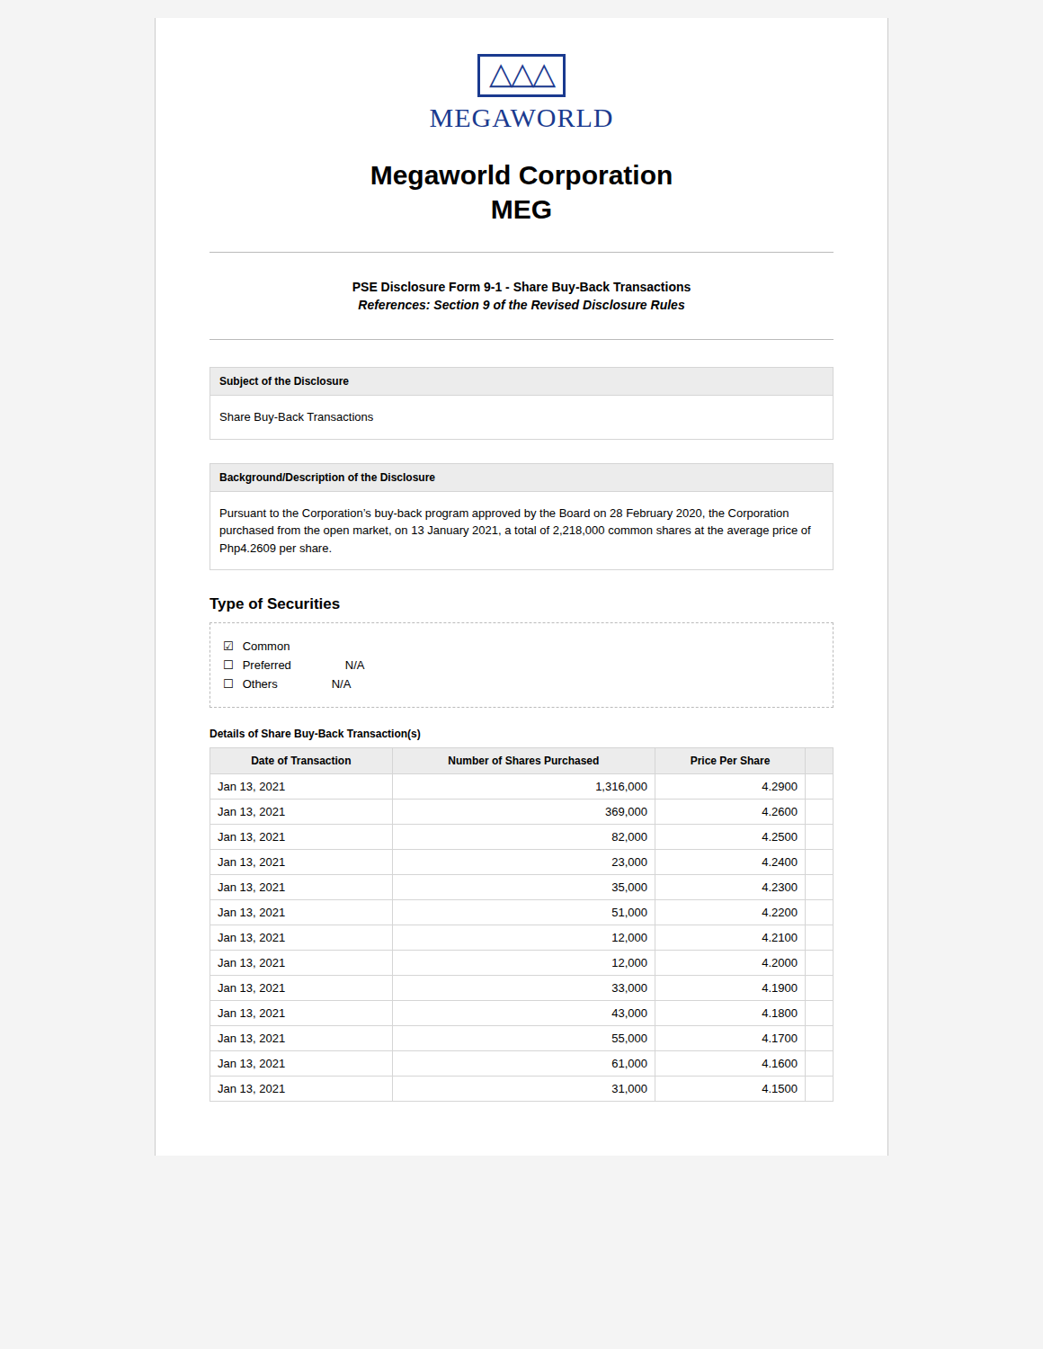△△△
MEGAWORLD
Megaworld Corporation
MEG
PSE Disclosure Form 9-1 - Share Buy-Back Transactions
References: Section 9 of the Revised Disclosure Rules
Subject of the Disclosure
Share Buy-Back Transactions
Background/Description of the Disclosure
Pursuant to the Corporation’s buy-back program approved by the Board on 28 February 2020, the Corporation purchased from the open market, on 13 January 2021, a total of 2,218,000 common shares at the average price of Php4.2609 per share.
Type of Securities
☑Common
☐PreferredN/A
☐OthersN/A
Details of Share Buy-Back Transaction(s)
| Date of Transaction | Number of Shares Purchased | Price Per Share | |
| --- | --- | --- | --- |
| Jan 13, 2021 | 1,316,000 | 4.2900 | |
| Jan 13, 2021 | 369,000 | 4.2600 | |
| Jan 13, 2021 | 82,000 | 4.2500 | |
| Jan 13, 2021 | 23,000 | 4.2400 | |
| Jan 13, 2021 | 35,000 | 4.2300 | |
| Jan 13, 2021 | 51,000 | 4.2200 | |
| Jan 13, 2021 | 12,000 | 4.2100 | |
| Jan 13, 2021 | 12,000 | 4.2000 | |
| Jan 13, 2021 | 33,000 | 4.1900 | |
| Jan 13, 2021 | 43,000 | 4.1800 | |
| Jan 13, 2021 | 55,000 | 4.1700 | |
| Jan 13, 2021 | 61,000 | 4.1600 | |
| Jan 13, 2021 | 31,000 | 4.1500 | |